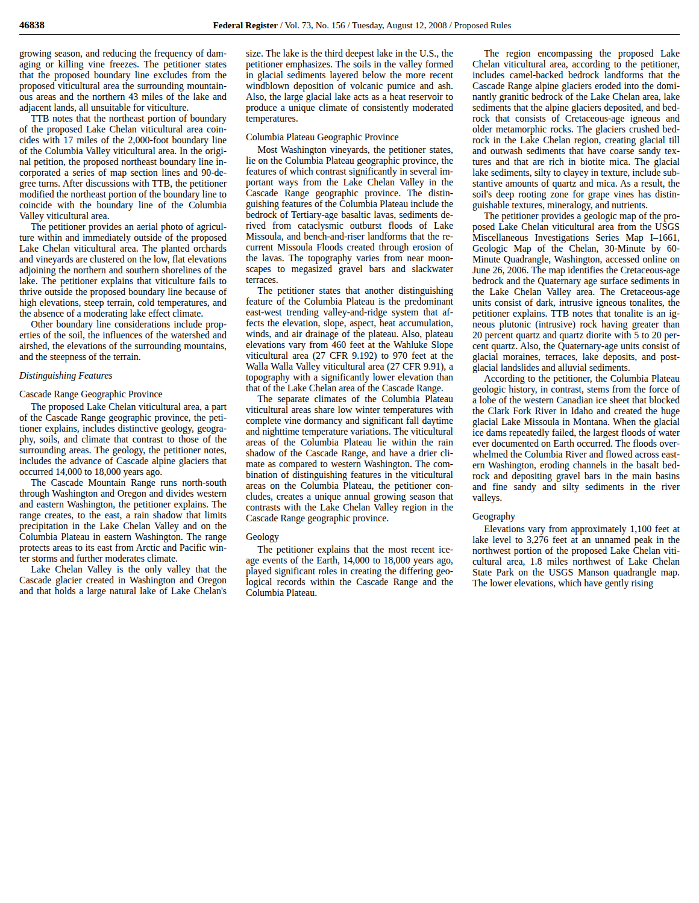46838 Federal Register / Vol. 73, No. 156 / Tuesday, August 12, 2008 / Proposed Rules
growing season, and reducing the frequency of damaging or killing vine freezes. The petitioner states that the proposed boundary line excludes from the proposed viticultural area the surrounding mountainous areas and the northern 43 miles of the lake and adjacent lands, all unsuitable for viticulture.
TTB notes that the northeast portion of boundary of the proposed Lake Chelan viticultural area coincides with 17 miles of the 2,000-foot boundary line of the Columbia Valley viticultural area. In the original petition, the proposed northeast boundary line incorporated a series of map section lines and 90-degree turns. After discussions with TTB, the petitioner modified the northeast portion of the boundary line to coincide with the boundary line of the Columbia Valley viticultural area.
The petitioner provides an aerial photo of agriculture within and immediately outside of the proposed Lake Chelan viticultural area. The planted orchards and vineyards are clustered on the low, flat elevations adjoining the northern and southern shorelines of the lake. The petitioner explains that viticulture fails to thrive outside the proposed boundary line because of high elevations, steep terrain, cold temperatures, and the absence of a moderating lake effect climate.
Other boundary line considerations include properties of the soil, the influences of the watershed and airshed, the elevations of the surrounding mountains, and the steepness of the terrain.
Distinguishing Features
Cascade Range Geographic Province
The proposed Lake Chelan viticultural area, a part of the Cascade Range geographic province, the petitioner explains, includes distinctive geology, geography, soils, and climate that contrast to those of the surrounding areas. The geology, the petitioner notes, includes the advance of Cascade alpine glaciers that occurred 14,000 to 18,000 years ago.
The Cascade Mountain Range runs north-south through Washington and Oregon and divides western and eastern Washington, the petitioner explains. The range creates, to the east, a rain shadow that limits precipitation in the Lake Chelan Valley and on the Columbia Plateau in eastern Washington. The range protects areas to its east from Arctic and Pacific winter storms and further moderates climate.
Lake Chelan Valley is the only valley that the Cascade glacier created in Washington and Oregon and that holds a large natural lake of Lake Chelan's size. The lake is the third deepest lake in the U.S., the petitioner emphasizes. The soils in the valley formed in glacial sediments layered below the more recent windblown deposition of volcanic pumice and ash. Also, the large glacial lake acts as a heat reservoir to produce a unique climate of consistently moderated temperatures.
Columbia Plateau Geographic Province
Most Washington vineyards, the petitioner states, lie on the Columbia Plateau geographic province, the features of which contrast significantly in several important ways from the Lake Chelan Valley in the Cascade Range geographic province. The distinguishing features of the Columbia Plateau include the bedrock of Tertiary-age basaltic lavas, sediments derived from cataclysmic outburst floods of Lake Missoula, and bench-and-riser landforms that the recurrent Missoula Floods created through erosion of the lavas. The topography varies from near moonscapes to megasized gravel bars and slackwater terraces.
The petitioner states that another distinguishing feature of the Columbia Plateau is the predominant east-west trending valley-and-ridge system that affects the elevation, slope, aspect, heat accumulation, winds, and air drainage of the plateau. Also, plateau elevations vary from 460 feet at the Wahluke Slope viticultural area (27 CFR 9.192) to 970 feet at the Walla Walla Valley viticultural area (27 CFR 9.91), a topography with a significantly lower elevation than that of the Lake Chelan area of the Cascade Range.
The separate climates of the Columbia Plateau viticultural areas share low winter temperatures with complete vine dormancy and significant fall daytime and nighttime temperature variations. The viticultural areas of the Columbia Plateau lie within the rain shadow of the Cascade Range, and have a drier climate as compared to western Washington. The combination of distinguishing features in the viticultural areas on the Columbia Plateau, the petitioner concludes, creates a unique annual growing season that contrasts with the Lake Chelan Valley region in the Cascade Range geographic province.
Geology
The petitioner explains that the most recent ice-age events of the Earth, 14,000 to 18,000 years ago, played significant roles in creating the differing geological records within the Cascade Range and the Columbia Plateau.
The region encompassing the proposed Lake Chelan viticultural area, according to the petitioner, includes camel-backed bedrock landforms that the Cascade Range alpine glaciers eroded into the dominantly granitic bedrock of the Lake Chelan area, lake sediments that the alpine glaciers deposited, and bedrock that consists of Cretaceous-age igneous and older metamorphic rocks. The glaciers crushed bedrock in the Lake Chelan region, creating glacial till and outwash sediments that have coarse sandy textures and that are rich in biotite mica. The glacial lake sediments, silty to clayey in texture, include substantive amounts of quartz and mica. As a result, the soil's deep rooting zone for grape vines has distinguishable textures, mineralogy, and nutrients.
The petitioner provides a geologic map of the proposed Lake Chelan viticultural area from the USGS Miscellaneous Investigations Series Map I–1661, Geologic Map of the Chelan, 30-Minute by 60-Minute Quadrangle, Washington, accessed online on June 26, 2006. The map identifies the Cretaceous-age bedrock and the Quaternary age surface sediments in the Lake Chelan Valley area. The Cretaceous-age units consist of dark, intrusive igneous tonalites, the petitioner explains. TTB notes that tonalite is an igneous plutonic (intrusive) rock having greater than 20 percent quartz and quartz diorite with 5 to 20 percent quartz. Also, the Quaternary-age units consist of glacial moraines, terraces, lake deposits, and postglacial landslides and alluvial sediments.
According to the petitioner, the Columbia Plateau geologic history, in contrast, stems from the force of a lobe of the western Canadian ice sheet that blocked the Clark Fork River in Idaho and created the huge glacial Lake Missoula in Montana. When the glacial ice dams repeatedly failed, the largest floods of water ever documented on Earth occurred. The floods overwhelmed the Columbia River and flowed across eastern Washington, eroding channels in the basalt bedrock and depositing gravel bars in the main basins and fine sandy and silty sediments in the river valleys.
Geography
Elevations vary from approximately 1,100 feet at lake level to 3,276 feet at an unnamed peak in the northwest portion of the proposed Lake Chelan viticultural area, 1.8 miles northwest of Lake Chelan State Park on the USGS Manson quadrangle map. The lower elevations, which have gently rising